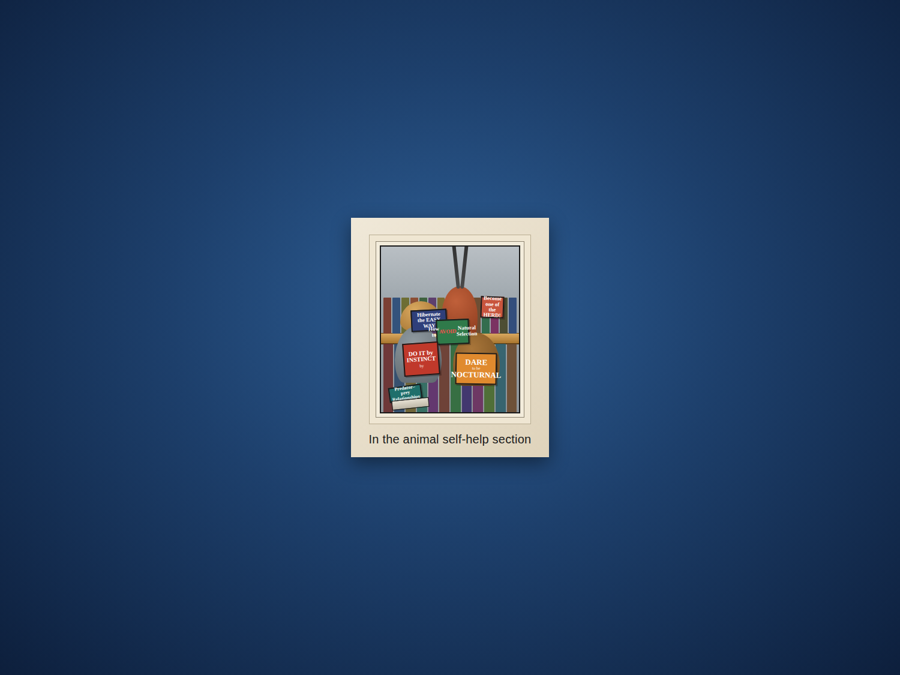8/7/84 Larson
Hibernate the EASY WAY
Become one of the HERD!
How to AVOID Natural Selection
DO IT by INSTINCT by
DARE to be NOCTURNAL
Predator–prey Relationships
In the animal self-help section